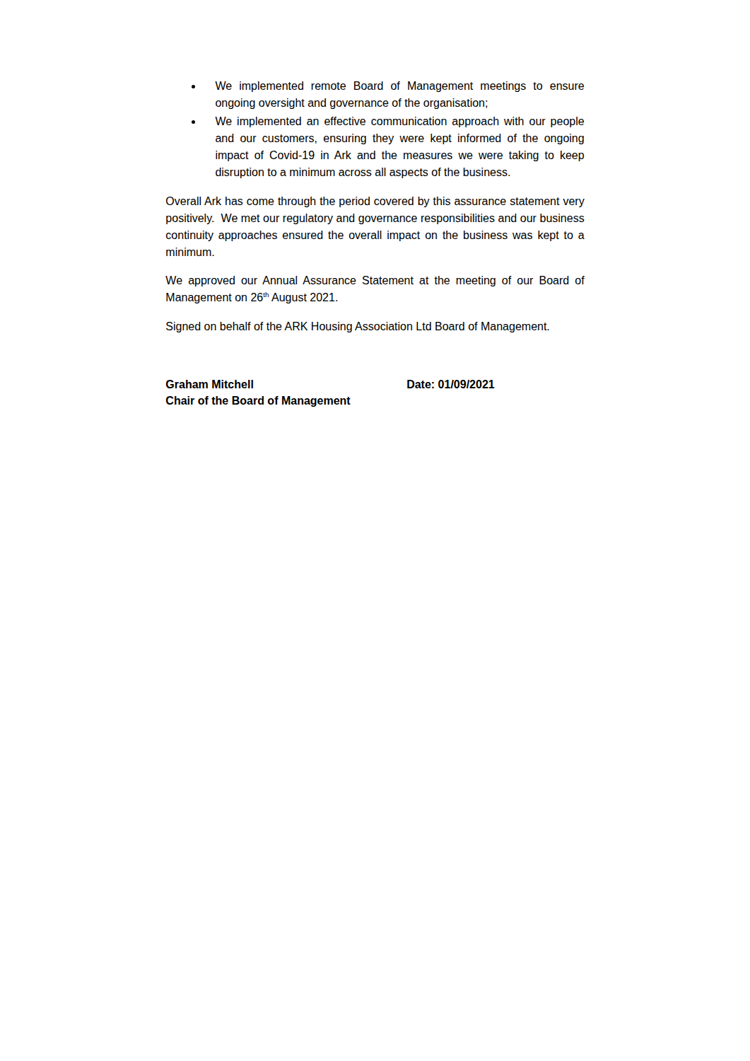We implemented remote Board of Management meetings to ensure ongoing oversight and governance of the organisation;
We implemented an effective communication approach with our people and our customers, ensuring they were kept informed of the ongoing impact of Covid-19 in Ark and the measures we were taking to keep disruption to a minimum across all aspects of the business.
Overall Ark has come through the period covered by this assurance statement very positively. We met our regulatory and governance responsibilities and our business continuity approaches ensured the overall impact on the business was kept to a minimum.
We approved our Annual Assurance Statement at the meeting of our Board of Management on 26th August 2021.
Signed on behalf of the ARK Housing Association Ltd Board of Management.
Graham Mitchell Date: 01/09/2021
Chair of the Board of Management